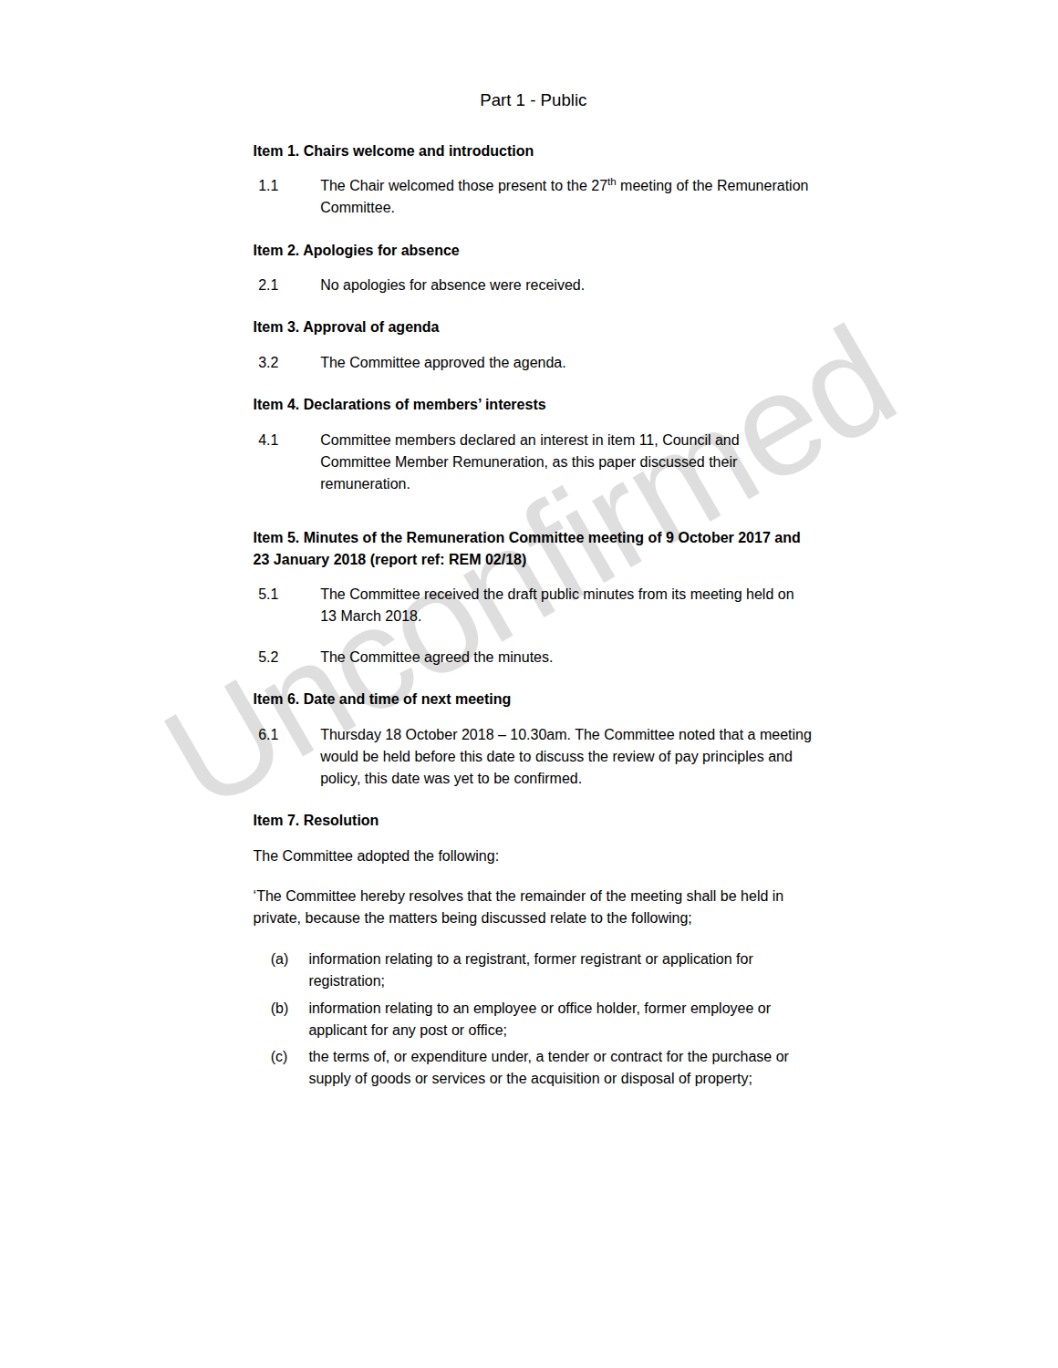Unconfirmed
Part 1 - Public
Item 1. Chairs welcome and introduction
1.1
The Chair welcomed those present to the 27th meeting of the Remuneration Committee.
Item 2. Apologies for absence
2.1
No apologies for absence were received.
Item 3. Approval of agenda
3.2
The Committee approved the agenda.
Item 4. Declarations of members’ interests
4.1
Committee members declared an interest in item 11, Council and Committee Member Remuneration, as this paper discussed their remuneration.
Item 5. Minutes of the Remuneration Committee meeting of 9 October 2017 and 23 January 2018 (report ref: REM 02/18)
5.1
The Committee received the draft public minutes from its meeting held on 13 March 2018.
5.2
The Committee agreed the minutes.
Item 6. Date and time of next meeting
6.1
Thursday 18 October 2018 – 10.30am. The Committee noted that a meeting would be held before this date to discuss the review of pay principles and policy, this date was yet to be confirmed.
Item 7. Resolution
The Committee adopted the following:
‘The Committee hereby resolves that the remainder of the meeting shall be held in private, because the matters being discussed relate to the following;
(a) information relating to a registrant, former registrant or application for registration;
(b) information relating to an employee or office holder, former employee or applicant for any post or office;
(c) the terms of, or expenditure under, a tender or contract for the purchase or supply of goods or services or the acquisition or disposal of property;